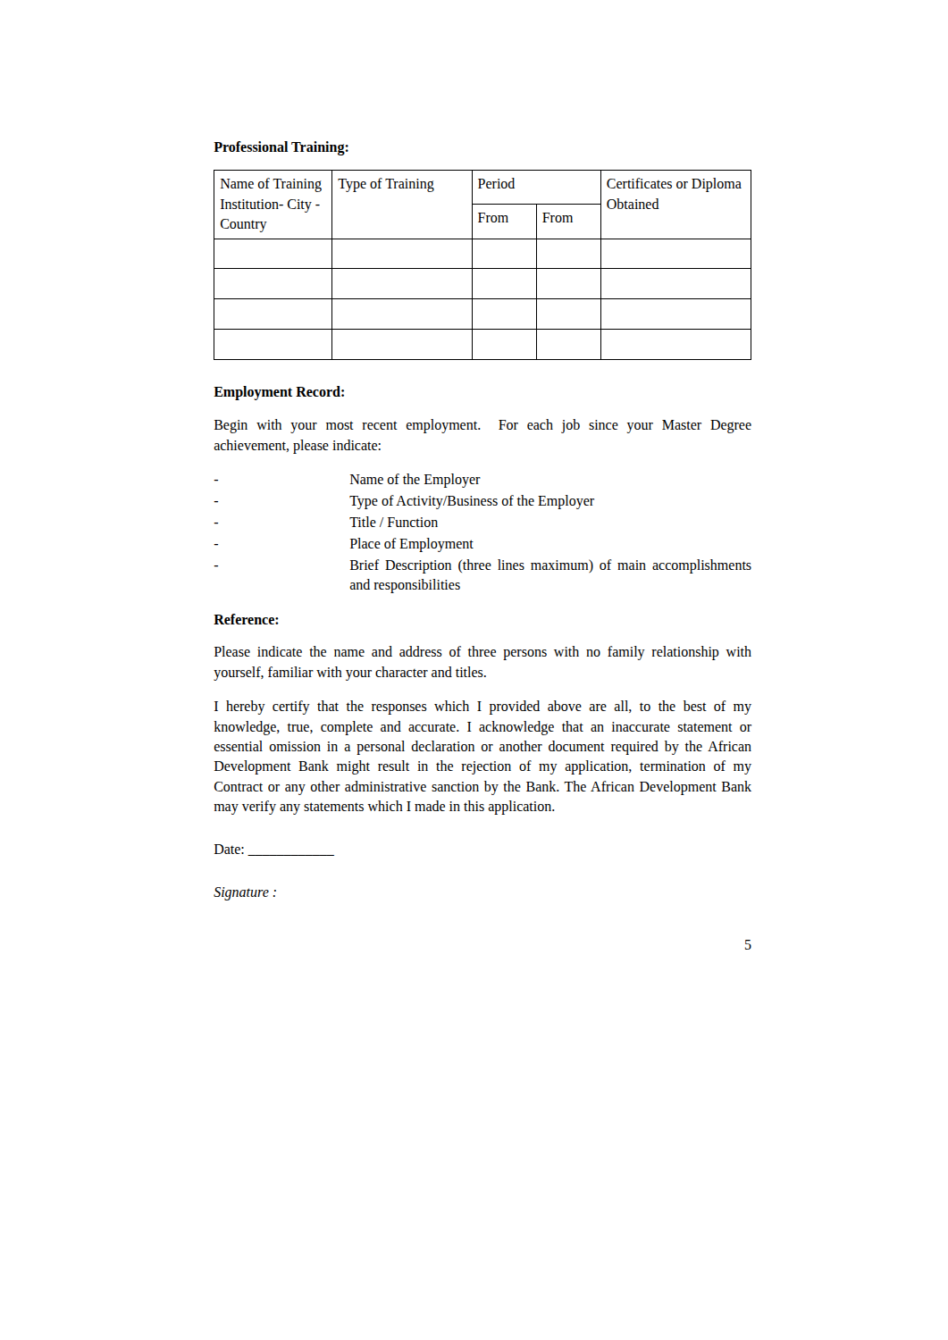Professional Training:
| Name of Training Institution- City - Country | Type of Training | Period | Certificates or Diploma Obtained |
| --- | --- | --- | --- |
| From | From |
Employment Record:
Begin with your most recent employment. For each job since your Master Degree achievement, please indicate:
-Name of the Employer
-Type of Activity/Business of the Employer
-Title / Function
-Place of Employment
-Brief Description (three lines maximum) of main accomplishments and responsibilities
Reference:
Please indicate the name and address of three persons with no family relationship with yourself, familiar with your character and titles.
I hereby certify that the responses which I provided above are all, to the best of my knowledge, true, complete and accurate. I acknowledge that an inaccurate statement or essential omission in a personal declaration or another document required by the African Development Bank might result in the rejection of my application, termination of my Contract or any other administrative sanction by the Bank. The African Development Bank may verify any statements which I made in this application.
Date: ____________
Signature :
5